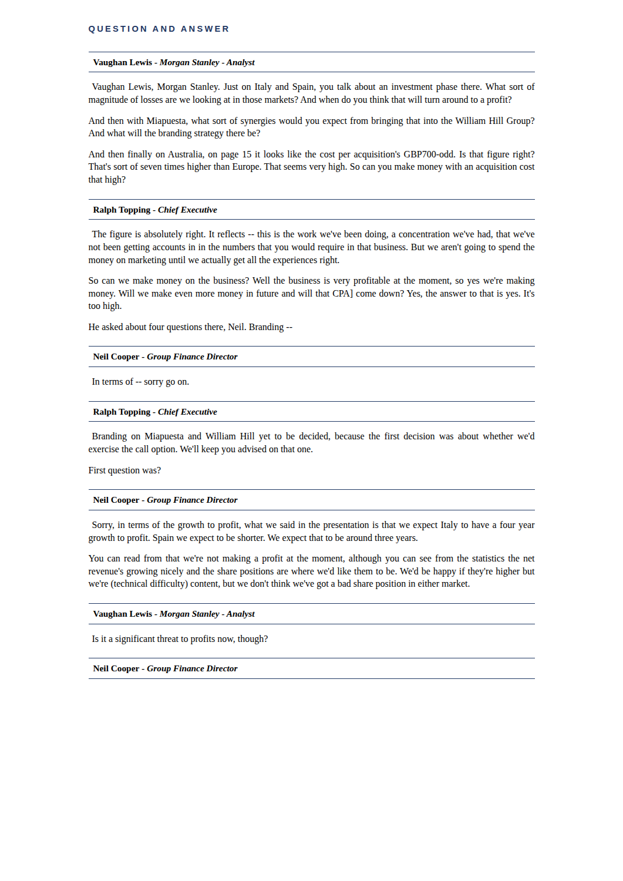QUESTION AND ANSWER
Vaughan Lewis - Morgan Stanley - Analyst
Vaughan Lewis, Morgan Stanley. Just on Italy and Spain, you talk about an investment phase there. What sort of magnitude of losses are we looking at in those markets? And when do you think that will turn around to a profit?
And then with Miapuesta, what sort of synergies would you expect from bringing that into the William Hill Group? And what will the branding strategy there be?
And then finally on Australia, on page 15 it looks like the cost per acquisition's GBP700-odd. Is that figure right? That's sort of seven times higher than Europe. That seems very high. So can you make money with an acquisition cost that high?
Ralph Topping - Chief Executive
The figure is absolutely right. It reflects -- this is the work we've been doing, a concentration we've had, that we've not been getting accounts in in the numbers that you would require in that business. But we aren't going to spend the money on marketing until we actually get all the experiences right.
So can we make money on the business? Well the business is very profitable at the moment, so yes we're making money. Will we make even more money in future and will that CPA] come down? Yes, the answer to that is yes. It's too high.
He asked about four questions there, Neil. Branding --
Neil Cooper - Group Finance Director
In terms of -- sorry go on.
Ralph Topping - Chief Executive
Branding on Miapuesta and William Hill yet to be decided, because the first decision was about whether we'd exercise the call option. We'll keep you advised on that one.
First question was?
Neil Cooper - Group Finance Director
Sorry, in terms of the growth to profit, what we said in the presentation is that we expect Italy to have a four year growth to profit. Spain we expect to be shorter. We expect that to be around three years.
You can read from that we're not making a profit at the moment, although you can see from the statistics the net revenue's growing nicely and the share positions are where we'd like them to be. We'd be happy if they're higher but we're (technical difficulty) content, but we don't think we've got a bad share position in either market.
Vaughan Lewis - Morgan Stanley - Analyst
Is it a significant threat to profits now, though?
Neil Cooper - Group Finance Director